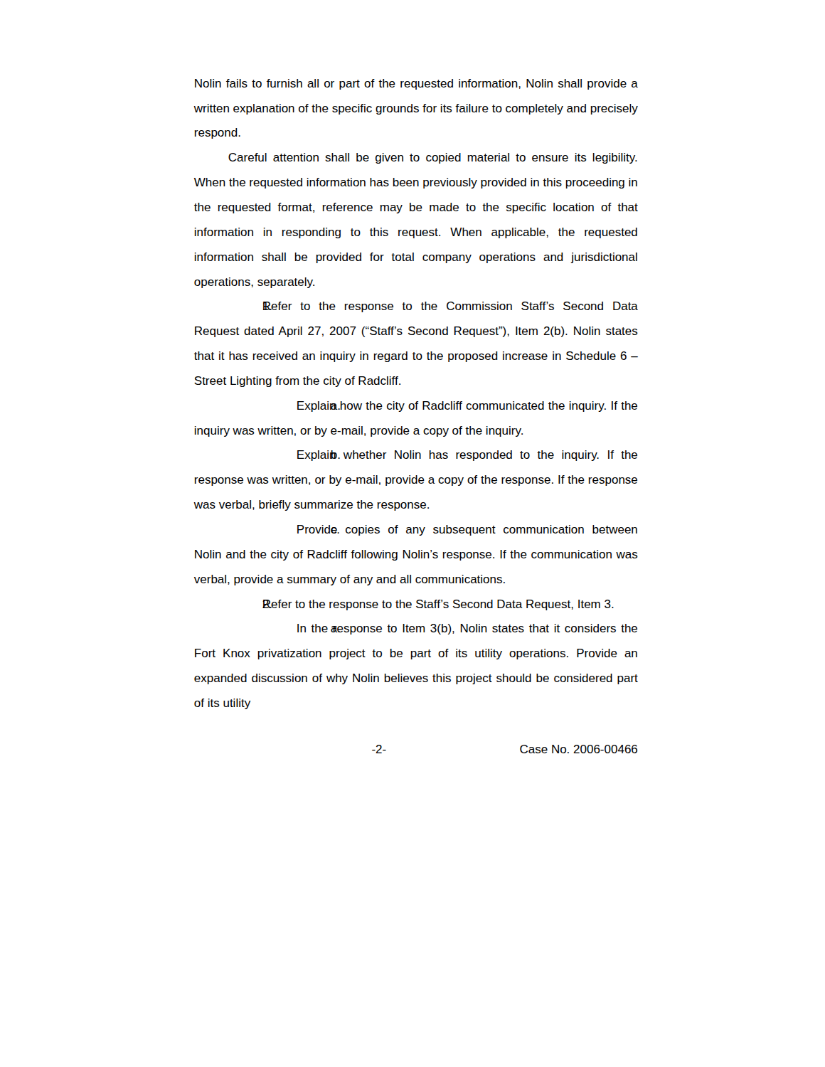Nolin fails to furnish all or part of the requested information, Nolin shall provide a written explanation of the specific grounds for its failure to completely and precisely respond.
Careful attention shall be given to copied material to ensure its legibility. When the requested information has been previously provided in this proceeding in the requested format, reference may be made to the specific location of that information in responding to this request. When applicable, the requested information shall be provided for total company operations and jurisdictional operations, separately.
1. Refer to the response to the Commission Staff’s Second Data Request dated April 27, 2007 (“Staff’s Second Request”), Item 2(b). Nolin states that it has received an inquiry in regard to the proposed increase in Schedule 6 – Street Lighting from the city of Radcliff.
a. Explain how the city of Radcliff communicated the inquiry. If the inquiry was written, or by e-mail, provide a copy of the inquiry.
b. Explain whether Nolin has responded to the inquiry. If the response was written, or by e-mail, provide a copy of the response. If the response was verbal, briefly summarize the response.
c. Provide copies of any subsequent communication between Nolin and the city of Radcliff following Nolin’s response. If the communication was verbal, provide a summary of any and all communications.
2. Refer to the response to the Staff’s Second Data Request, Item 3.
a. In the response to Item 3(b), Nolin states that it considers the Fort Knox privatization project to be part of its utility operations. Provide an expanded discussion of why Nolin believes this project should be considered part of its utility
-2- Case No. 2006-00466